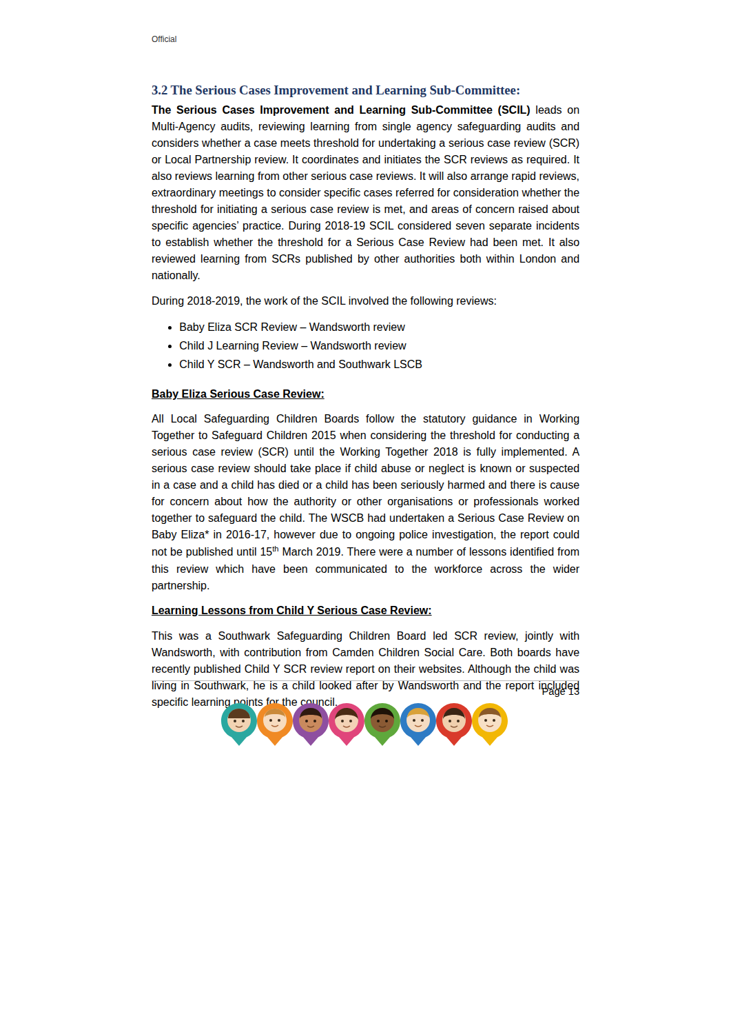Official
3.2 The Serious Cases Improvement and Learning Sub-Committee:
The Serious Cases Improvement and Learning Sub-Committee (SCIL) leads on Multi-Agency audits, reviewing learning from single agency safeguarding audits and considers whether a case meets threshold for undertaking a serious case review (SCR) or Local Partnership review. It coordinates and initiates the SCR reviews as required. It also reviews learning from other serious case reviews. It will also arrange rapid reviews, extraordinary meetings to consider specific cases referred for consideration whether the threshold for initiating a serious case review is met, and areas of concern raised about specific agencies’ practice. During 2018-19 SCIL considered seven separate incidents to establish whether the threshold for a Serious Case Review had been met. It also reviewed learning from SCRs published by other authorities both within London and nationally.
During 2018-2019, the work of the SCIL involved the following reviews:
Baby Eliza SCR Review – Wandsworth review
Child J Learning Review – Wandsworth review
Child Y SCR – Wandsworth and Southwark LSCB
Baby Eliza Serious Case Review:
All Local Safeguarding Children Boards follow the statutory guidance in Working Together to Safeguard Children 2015 when considering the threshold for conducting a serious case review (SCR) until the Working Together 2018 is fully implemented. A serious case review should take place if child abuse or neglect is known or suspected in a case and a child has died or a child has been seriously harmed and there is cause for concern about how the authority or other organisations or professionals worked together to safeguard the child. The WSCB had undertaken a Serious Case Review on Baby Eliza* in 2016-17, however due to ongoing police investigation, the report could not be published until 15th March 2019. There were a number of lessons identified from this review which have been communicated to the workforce across the wider partnership.
Learning Lessons from Child Y Serious Case Review:
This was a Southwark Safeguarding Children Board led SCR review, jointly with Wandsworth, with contribution from Camden Children Social Care. Both boards have recently published Child Y SCR review report on their websites. Although the child was living in Southwark, he is a child looked after by Wandsworth and the report included specific learning points for the council.
Page 13